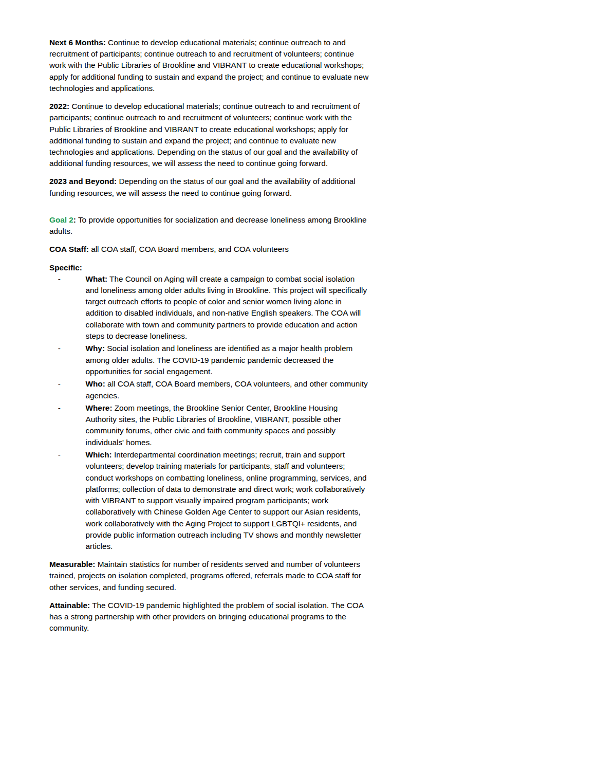Next 6 Months: Continue to develop educational materials; continue outreach to and recruitment of participants; continue outreach to and recruitment of volunteers; continue work with the Public Libraries of Brookline and VIBRANT to create educational workshops; apply for additional funding to sustain and expand the project; and continue to evaluate new technologies and applications.
2022: Continue to develop educational materials; continue outreach to and recruitment of participants; continue outreach to and recruitment of volunteers; continue work with the Public Libraries of Brookline and VIBRANT to create educational workshops; apply for additional funding to sustain and expand the project; and continue to evaluate new technologies and applications. Depending on the status of our goal and the availability of additional funding resources, we will assess the need to continue going forward.
2023 and Beyond: Depending on the status of our goal and the availability of additional funding resources, we will assess the need to continue going forward.
Goal 2: To provide opportunities for socialization and decrease loneliness among Brookline adults.
COA Staff: all COA staff, COA Board members, and COA volunteers
Specific:
-What: The Council on Aging will create a campaign to combat social isolation and loneliness among older adults living in Brookline. This project will specifically target outreach efforts to people of color and senior women living alone in addition to disabled individuals, and non-native English speakers. The COA will collaborate with town and community partners to provide education and action steps to decrease loneliness.
-Why: Social isolation and loneliness are identified as a major health problem among older adults. The COVID-19 pandemic pandemic decreased the opportunities for social engagement.
-Who: all COA staff, COA Board members, COA volunteers, and other community agencies.
-Where: Zoom meetings, the Brookline Senior Center, Brookline Housing Authority sites, the Public Libraries of Brookline, VIBRANT, possible other community forums, other civic and faith community spaces and possibly individuals' homes.
-Which: Interdepartmental coordination meetings; recruit, train and support volunteers; develop training materials for participants, staff and volunteers; conduct workshops on combatting loneliness, online programming, services, and platforms; collection of data to demonstrate and direct work; work collaboratively with VIBRANT to support visually impaired program participants; work collaboratively with Chinese Golden Age Center to support our Asian residents, work collaboratively with the Aging Project to support LGBTQI+ residents, and provide public information outreach including TV shows and monthly newsletter articles.
Measurable: Maintain statistics for number of residents served and number of volunteers trained, projects on isolation completed, programs offered, referrals made to COA staff for other services, and funding secured.
Attainable: The COVID-19 pandemic highlighted the problem of social isolation. The COA has a strong partnership with other providers on bringing educational programs to the community.